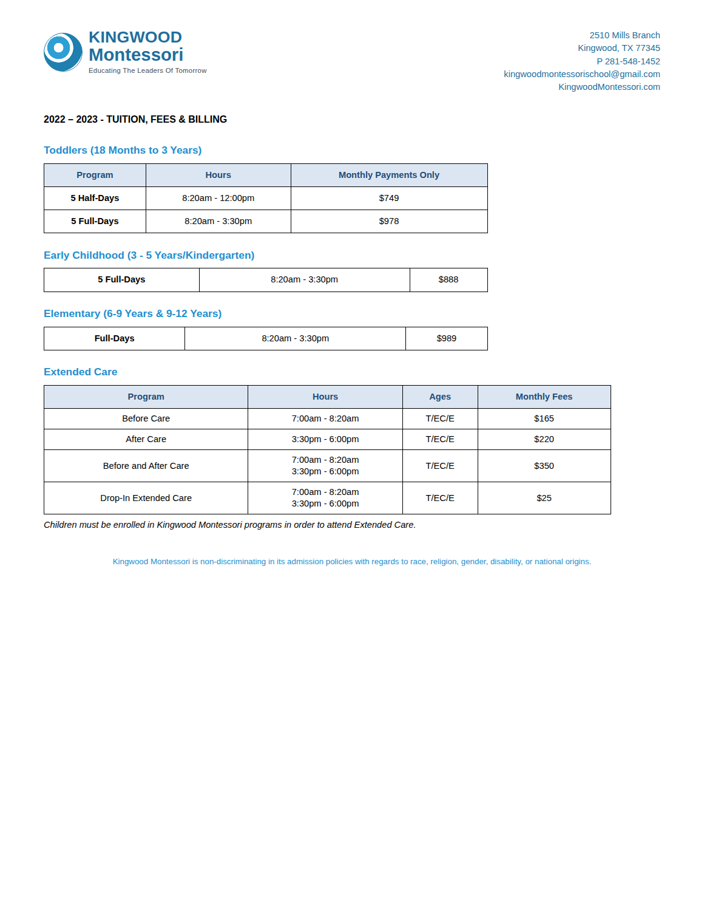KINGWOOD
Montessori
Educating The Leaders Of Tomorrow
2510 Mills Branch
Kingwood, TX 77345
P 281-548-1452
kingwoodmontessorischool@gmail.com
KingwoodMontessori.com
2022 – 2023 - TUITION, FEES & BILLING
Toddlers (18 Months to 3 Years)
| Program | Hours | Monthly Payments Only |
| --- | --- | --- |
| 5 Half-Days | 8:20am - 12:00pm | $749 |
| 5 Full-Days | 8:20am - 3:30pm | $978 |
Early Childhood (3 - 5 Years/Kindergarten)
| 5 Full-Days | 8:20am - 3:30pm | $888 |
Elementary (6-9 Years & 9-12 Years)
| Full-Days | 8:20am - 3:30pm | $989 |
Extended Care
| Program | Hours | Ages | Monthly Fees |
| --- | --- | --- | --- |
| Before Care | 7:00am - 8:20am | T/EC/E | $165 |
| After Care | 3:30pm - 6:00pm | T/EC/E | $220 |
| Before and After Care | 7:00am - 8:20am 3:30pm - 6:00pm | T/EC/E | $350 |
| Drop-In Extended Care | 7:00am - 8:20am 3:30pm - 6:00pm | T/EC/E | $25 |
Children must be enrolled in Kingwood Montessori programs in order to attend Extended Care.
Kingwood Montessori is non-discriminating in its admission policies with regards to race, religion, gender, disability, or national origins.